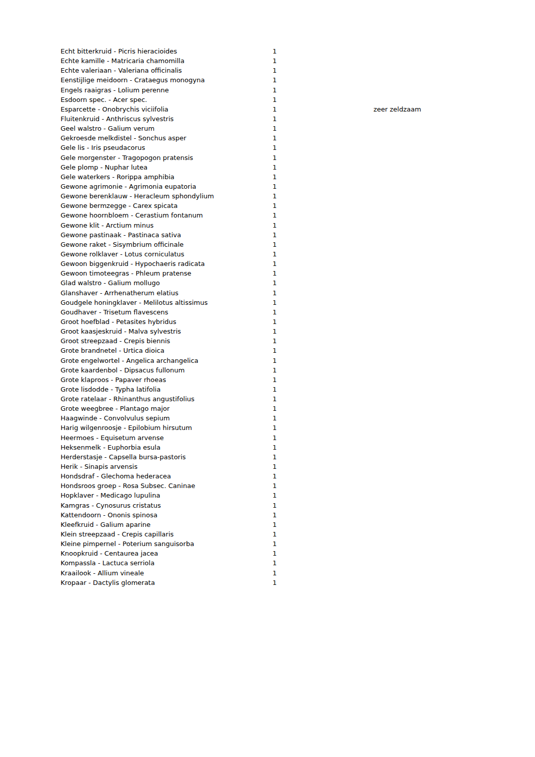| Echt bitterkruid - Picris hieracioides | 1 | |
| Echte kamille - Matricaria chamomilla | 1 | |
| Echte valeriaan - Valeriana officinalis | 1 | |
| Eenstijlige meidoorn - Crataegus monogyna | 1 | |
| Engels raaigras - Lolium perenne | 1 | |
| Esdoorn spec. - Acer spec. | 1 | |
| Esparcette - Onobrychis viciifolia | 1 | zeer zeldzaam |
| Fluitenkruid - Anthriscus sylvestris | 1 | |
| Geel walstro - Galium verum | 1 | |
| Gekroesde melkdistel - Sonchus asper | 1 | |
| Gele lis - Iris pseudacorus | 1 | |
| Gele morgenster - Tragopogon pratensis | 1 | |
| Gele plomp - Nuphar lutea | 1 | |
| Gele waterkers - Rorippa amphibia | 1 | |
| Gewone agrimonie - Agrimonia eupatoria | 1 | |
| Gewone berenklauw - Heracleum sphondylium | 1 | |
| Gewone bermzegge - Carex spicata | 1 | |
| Gewone hoornbloem - Cerastium fontanum | 1 | |
| Gewone klit - Arctium minus | 1 | |
| Gewone pastinaak - Pastinaca sativa | 1 | |
| Gewone raket - Sisymbrium officinale | 1 | |
| Gewone rolklaver - Lotus corniculatus | 1 | |
| Gewoon biggenkruid - Hypochaeris radicata | 1 | |
| Gewoon timoteegras - Phleum pratense | 1 | |
| Glad walstro - Galium mollugo | 1 | |
| Glanshaver - Arrhenatherum elatius | 1 | |
| Goudgele honingklaver - Melilotus altissimus | 1 | |
| Goudhaver - Trisetum flavescens | 1 | |
| Groot hoefblad - Petasites hybridus | 1 | |
| Groot kaasjeskruid - Malva sylvestris | 1 | |
| Groot streepzaad - Crepis biennis | 1 | |
| Grote brandnetel - Urtica dioica | 1 | |
| Grote engelwortel - Angelica archangelica | 1 | |
| Grote kaardenbol - Dipsacus fullonum | 1 | |
| Grote klaproos - Papaver rhoeas | 1 | |
| Grote lisdodde - Typha latifolia | 1 | |
| Grote ratelaar - Rhinanthus angustifolius | 1 | |
| Grote weegbree - Plantago major | 1 | |
| Haagwinde - Convolvulus sepium | 1 | |
| Harig wilgenroosje - Epilobium hirsutum | 1 | |
| Heermoes - Equisetum arvense | 1 | |
| Heksenmelk - Euphorbia esula | 1 | |
| Herderstasje - Capsella bursa-pastoris | 1 | |
| Herik - Sinapis arvensis | 1 | |
| Hondsdraf - Glechoma hederacea | 1 | |
| Hondsroos groep - Rosa Subsec. Caninae | 1 | |
| Hopklaver - Medicago lupulina | 1 | |
| Kamgras - Cynosurus cristatus | 1 | |
| Kattendoorn - Ononis spinosa | 1 | |
| Kleefkruid - Galium aparine | 1 | |
| Klein streepzaad - Crepis capillaris | 1 | |
| Kleine pimpernel - Poterium sanguisorba | 1 | |
| Knoopkruid - Centaurea jacea | 1 | |
| Kompassla - Lactuca serriola | 1 | |
| Kraailook - Allium vineale | 1 | |
| Kropaar - Dactylis glomerata | 1 | |